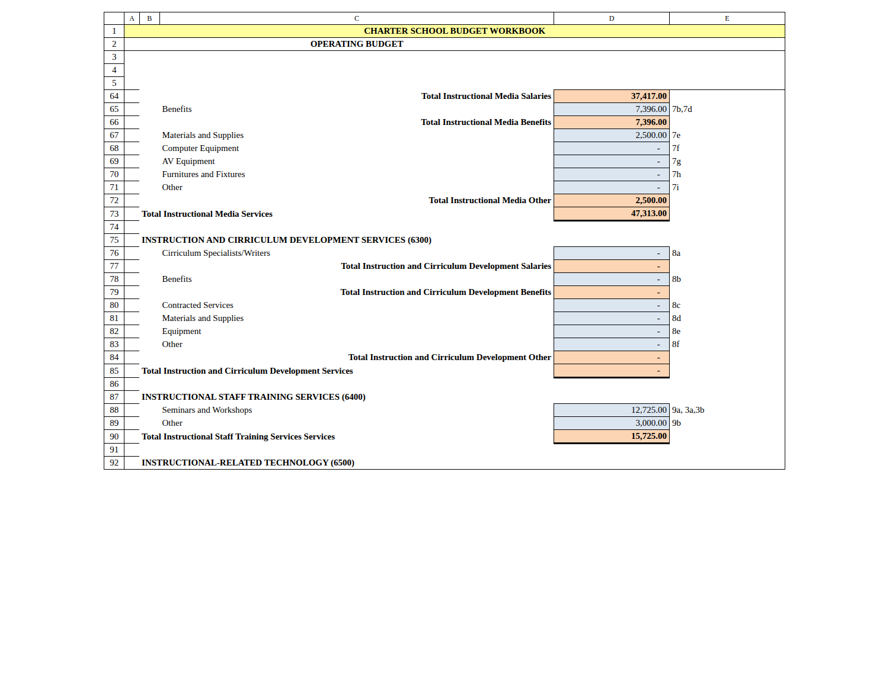| | A | B | C | D | E |
| 1 | CHARTER SCHOOL BUDGET WORKBOOK |
| 2 | | OPERATING BUDGET | | |
| 3 | | | | | |
| 4 | | | | | |
| 5 | | | | | |
| 64 | | | Total Instructional Media Salaries | 37,417.00 | |
| 65 | | | Benefits | 7,396.00 | 7b,7d |
| 66 | | | Total Instructional Media Benefits | 7,396.00 | |
| 67 | | | Materials and Supplies | 2,500.00 | 7e |
| 68 | | | Computer Equipment | - | 7f |
| 69 | | | AV Equipment | - | 7g |
| 70 | | | Furnitures and Fixtures | - | 7h |
| 71 | | | Other | - | 7i |
| 72 | | | Total Instructional Media Other | 2,500.00 | |
| 73 | | Total Instructional Media Services | 47,313.00 | |
| 74 | | | | | |
| 75 | | INSTRUCTION AND CIRRICULUM DEVELOPMENT SERVICES (6300) | | |
| 76 | | | Cirriculum Specialists/Writers | - | 8a |
| 77 | | | Total Instruction and Cirriculum Development Salaries | - | |
| 78 | | | Benefits | - | 8b |
| 79 | | | Total Instruction and Cirriculum Development Benefits | - | |
| 80 | | | Contracted Services | - | 8c |
| 81 | | | Materials and Supplies | - | 8d |
| 82 | | | Equipment | - | 8e |
| 83 | | | Other | - | 8f |
| 84 | | | Total Instruction and Cirriculum Development Other | - | |
| 85 | | Total Instruction and Cirriculum Development Services | - | |
| 86 | | | | | |
| 87 | | INSTRUCTIONAL STAFF TRAINING SERVICES (6400) | | |
| 88 | | | Seminars and Workshops | 12,725.00 | 9a, 3a,3b |
| 89 | | | Other | 3,000.00 | 9b |
| 90 | | Total Instructional Staff Training Services Services | 15,725.00 | |
| 91 | | | | | |
| 92 | | INSTRUCTIONAL-RELATED TECHNOLOGY (6500) | | |